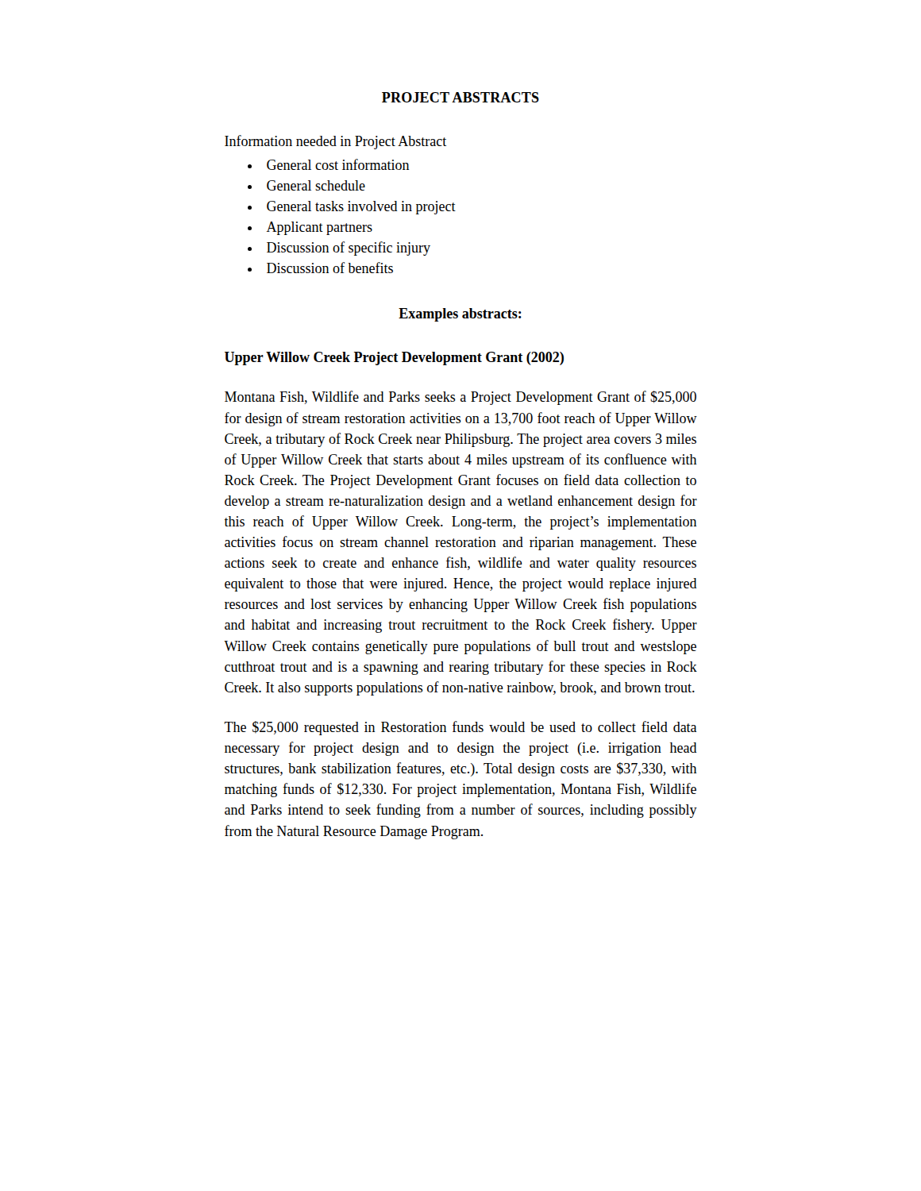PROJECT ABSTRACTS
Information needed in Project Abstract
General cost information
General schedule
General tasks involved in project
Applicant partners
Discussion of specific injury
Discussion of benefits
Examples abstracts:
Upper Willow Creek Project Development Grant (2002)
Montana Fish, Wildlife and Parks seeks a Project Development Grant of $25,000 for design of stream restoration activities on a 13,700 foot reach of Upper Willow Creek, a tributary of Rock Creek near Philipsburg. The project area covers 3 miles of Upper Willow Creek that starts about 4 miles upstream of its confluence with Rock Creek. The Project Development Grant focuses on field data collection to develop a stream re-naturalization design and a wetland enhancement design for this reach of Upper Willow Creek. Long-term, the project’s implementation activities focus on stream channel restoration and riparian management. These actions seek to create and enhance fish, wildlife and water quality resources equivalent to those that were injured. Hence, the project would replace injured resources and lost services by enhancing Upper Willow Creek fish populations and habitat and increasing trout recruitment to the Rock Creek fishery. Upper Willow Creek contains genetically pure populations of bull trout and westslope cutthroat trout and is a spawning and rearing tributary for these species in Rock Creek. It also supports populations of non-native rainbow, brook, and brown trout.
The $25,000 requested in Restoration funds would be used to collect field data necessary for project design and to design the project (i.e. irrigation head structures, bank stabilization features, etc.). Total design costs are $37,330, with matching funds of $12,330. For project implementation, Montana Fish, Wildlife and Parks intend to seek funding from a number of sources, including possibly from the Natural Resource Damage Program.